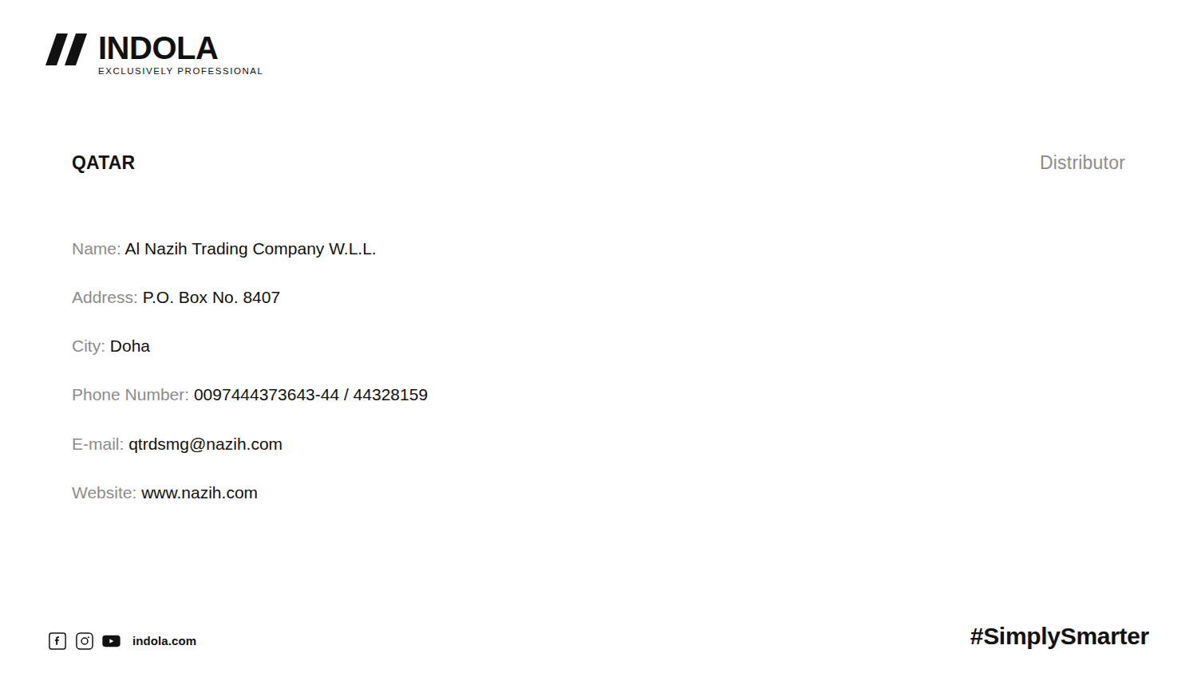INDOLA EXCLUSIVELY PROFESSIONAL
QATAR
Distributor
Name: Al Nazih Trading Company W.L.L.
Address: P.O. Box No. 8407
City: Doha
Phone Number: 0097444373643-44 / 44328159
E-mail: qtrdsmg@nazih.com
Website: www.nazih.com
indola.com
#SimplySmarter